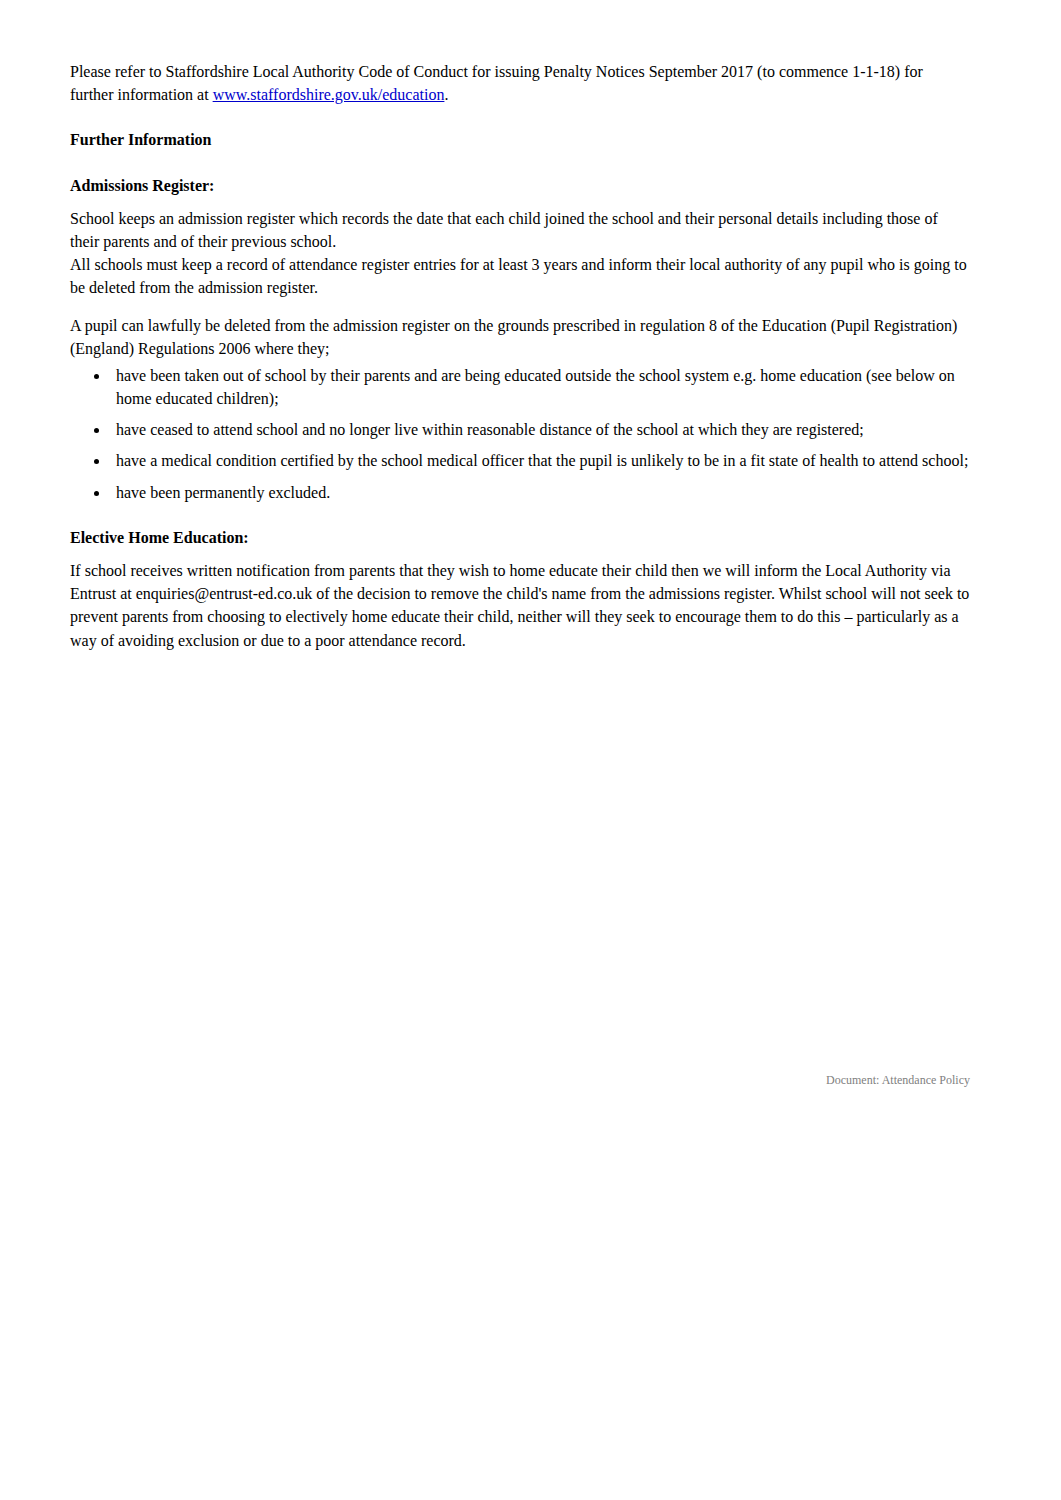Please refer to Staffordshire Local Authority Code of Conduct for issuing Penalty Notices September 2017 (to commence 1-1-18) for further information at www.staffordshire.gov.uk/education.
Further Information
Admissions Register:
School keeps an admission register which records the date that each child joined the school and their personal details including those of their parents and of their previous school.
All schools must keep a record of attendance register entries for at least 3 years and inform their local authority of any pupil who is going to be deleted from the admission register.
A pupil can lawfully be deleted from the admission register on the grounds prescribed in regulation 8 of the Education (Pupil Registration) (England) Regulations 2006 where they;
have been taken out of school by their parents and are being educated outside the school system e.g. home education (see below on home educated children);
have ceased to attend school and no longer live within reasonable distance of the school at which they are registered;
have a medical condition certified by the school medical officer that the pupil is unlikely to be in a fit state of health to attend school;
have been permanently excluded.
Elective Home Education:
If school receives written notification from parents that they wish to home educate their child then we will inform the Local Authority via Entrust at enquiries@entrust-ed.co.uk of the decision to remove the child's name from the admissions register. Whilst school will not seek to prevent parents from choosing to electively home educate their child, neither will they seek to encourage them to do this – particularly as a way of avoiding exclusion or due to a poor attendance record.
Document: Attendance Policy